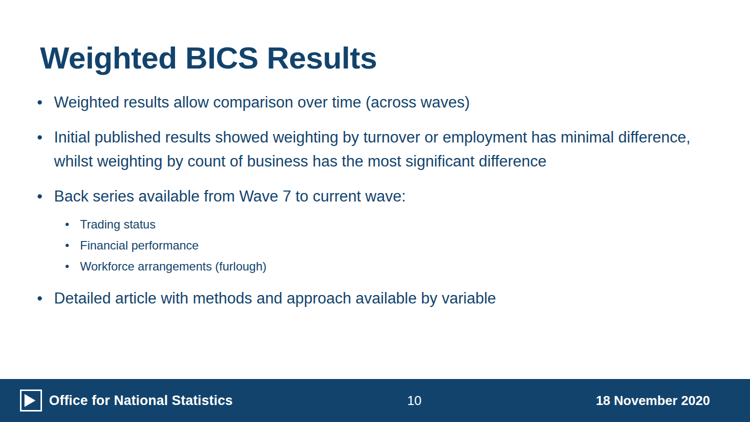Weighted BICS Results
Weighted results allow comparison over time (across waves)
Initial published results showed weighting by turnover or employment has minimal difference, whilst weighting by count of business has the most significant difference
Back series available from Wave 7 to current wave:
Trading status
Financial performance
Workforce arrangements (furlough)
Detailed article with methods and approach available by variable
Office for National Statistics
10
18 November 2020